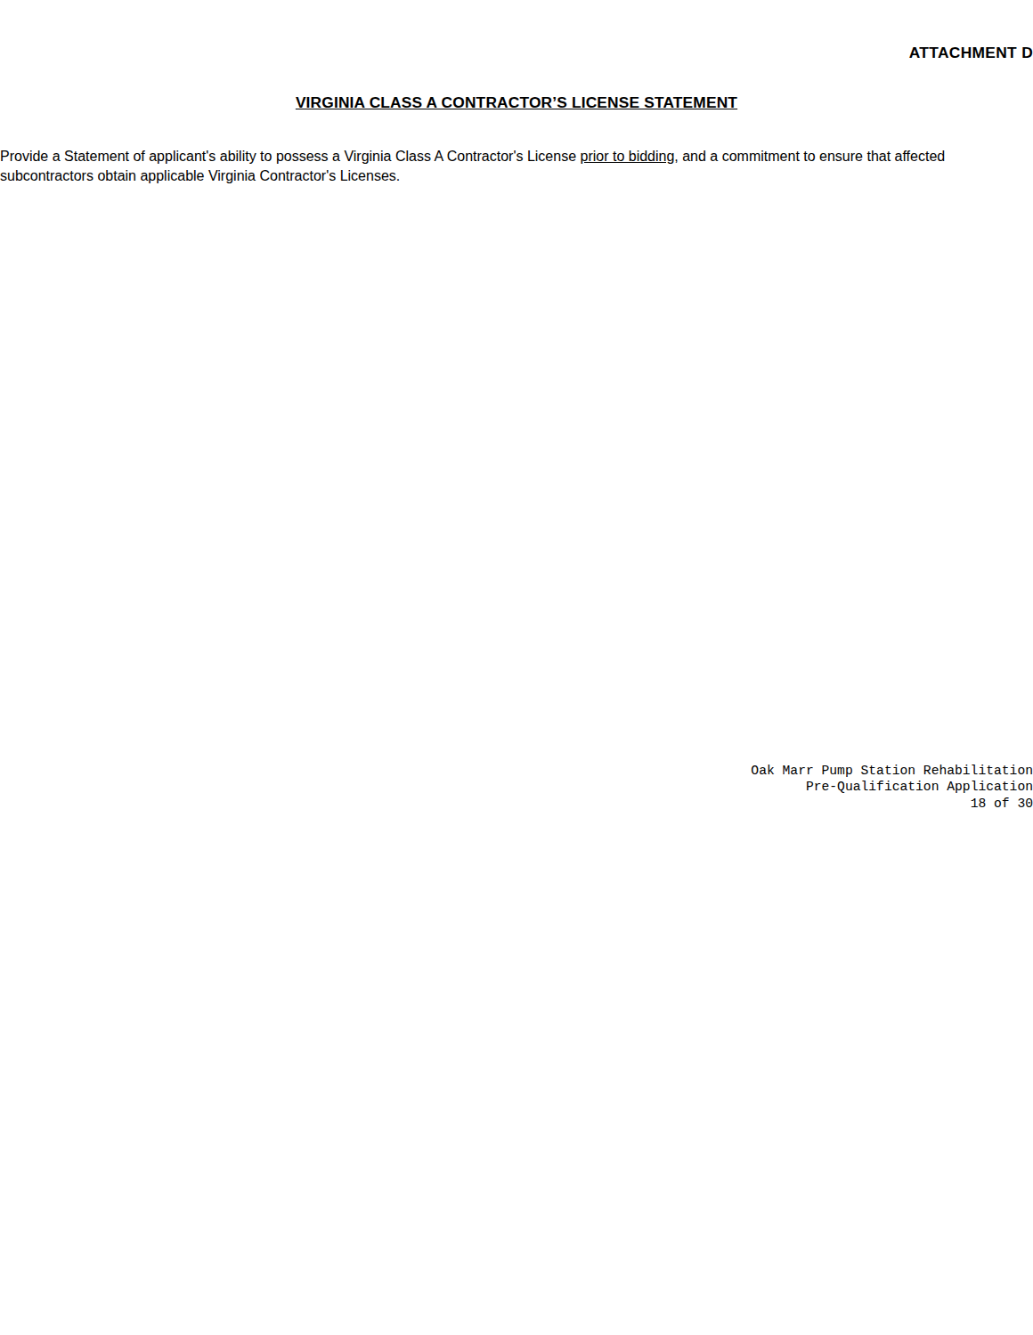ATTACHMENT D
VIRGINIA CLASS A CONTRACTOR’S LICENSE STATEMENT
Provide a Statement of applicant's ability to possess a Virginia Class A Contractor's License prior to bidding, and a commitment to ensure that affected subcontractors obtain applicable Virginia Contractor's Licenses.
Oak Marr Pump Station Rehabilitation Pre-Qualification Application 18 of 30